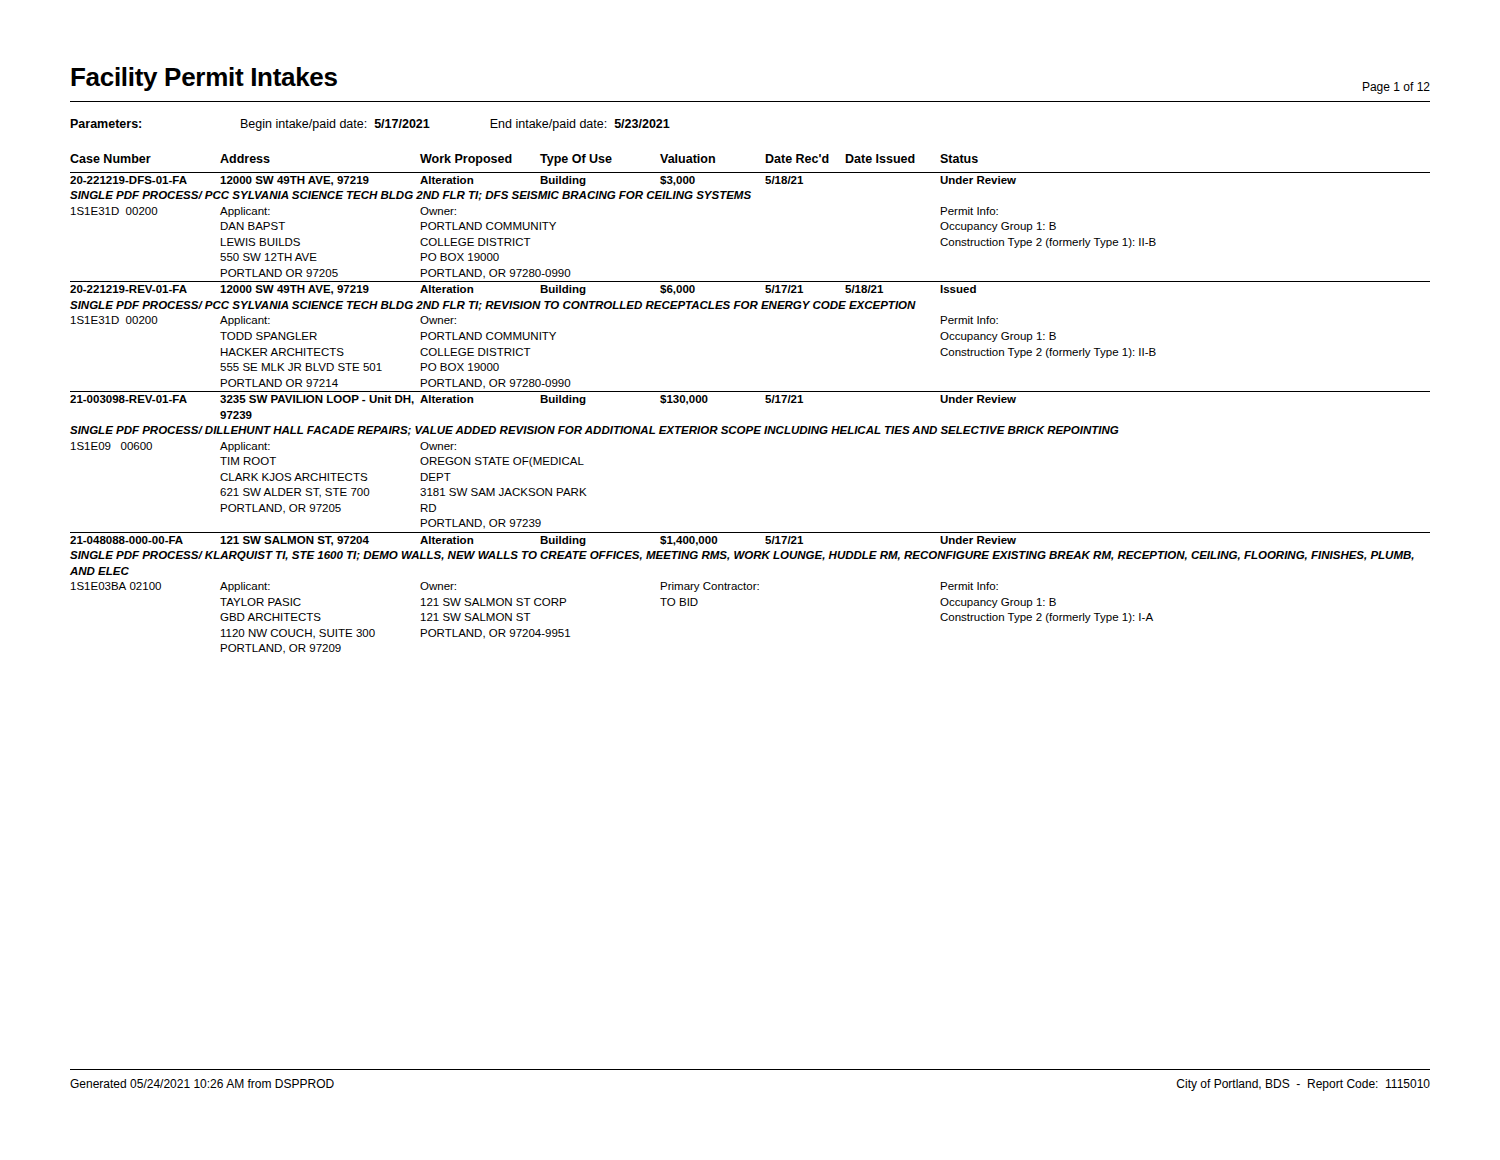Facility Permit Intakes
Page 1 of 12
Parameters:
Begin intake/paid date: 5/17/2021
End intake/paid date: 5/23/2021
| Case Number | Address | Work Proposed | Type Of Use | Valuation | Date Rec'd | Date Issued | Status |
| --- | --- | --- | --- | --- | --- | --- | --- |
| 20-221219-DFS-01-FA | 12000 SW 49TH AVE, 97219 | Alteration | Building | $3,000 | 5/18/21 | | Under Review |
| SINGLE PDF PROCESS/ PCC SYLVANIA SCIENCE TECH BLDG 2ND FLR TI; DFS SEISMIC BRACING FOR CEILING SYSTEMS |
| 1S1E31D 00200 | Applicant: DAN BAPST LEWIS BUILDS 550 SW 12TH AVE PORTLAND OR 97205 | Owner: PORTLAND COMMUNITY COLLEGE DISTRICT PO BOX 19000 PORTLAND, OR 97280-0990 | | Permit Info: Occupancy Group 1: B Construction Type 2 (formerly Type 1): II-B |
| 20-221219-REV-01-FA | 12000 SW 49TH AVE, 97219 | Alteration | Building | $6,000 | 5/17/21 | 5/18/21 | Issued |
| SINGLE PDF PROCESS/ PCC SYLVANIA SCIENCE TECH BLDG 2ND FLR TI; REVISION TO CONTROLLED RECEPTACLES FOR ENERGY CODE EXCEPTION |
| 1S1E31D 00200 | Applicant: TODD SPANGLER HACKER ARCHITECTS 555 SE MLK JR BLVD STE 501 PORTLAND OR 97214 | Owner: PORTLAND COMMUNITY COLLEGE DISTRICT PO BOX 19000 PORTLAND, OR 97280-0990 | | Permit Info: Occupancy Group 1: B Construction Type 2 (formerly Type 1): II-B |
| 21-003098-REV-01-FA | 3235 SW PAVILION LOOP - Unit DH, 97239 | Alteration | Building | $130,000 | 5/17/21 | | Under Review |
| SINGLE PDF PROCESS/ DILLEHUNT HALL FACADE REPAIRS; VALUE ADDED REVISION FOR ADDITIONAL EXTERIOR SCOPE INCLUDING HELICAL TIES AND SELECTIVE BRICK REPOINTING |
| 1S1E09 00600 | Applicant: TIM ROOT CLARK KJOS ARCHITECTS 621 SW ALDER ST, STE 700 PORTLAND, OR 97205 | Owner: OREGON STATE OF(MEDICAL DEPT 3181 SW SAM JACKSON PARK RD PORTLAND, OR 97239 | | |
| 21-048088-000-00-FA | 121 SW SALMON ST, 97204 | Alteration | Building | $1,400,000 | 5/17/21 | | Under Review |
| SINGLE PDF PROCESS/ KLARQUIST TI, STE 1600 TI; DEMO WALLS, NEW WALLS TO CREATE OFFICES, MEETING RMS, WORK LOUNGE, HUDDLE RM, RECONFIGURE EXISTING BREAK RM, RECEPTION, CEILING, FLOORING, FINISHES, PLUMB, AND ELEC |
| 1S1E03BA 02100 | Applicant: TAYLOR PASIC GBD ARCHITECTS 1120 NW COUCH, SUITE 300 PORTLAND, OR 97209 | Owner: 121 SW SALMON ST CORP 121 SW SALMON ST PORTLAND, OR 97204-9951 | Primary Contractor: TO BID | Permit Info: Occupancy Group 1: B Construction Type 2 (formerly Type 1): I-A |
Generated 05/24/2021 10:26 AM from DSPPROD
City of Portland, BDS - Report Code: 1115010